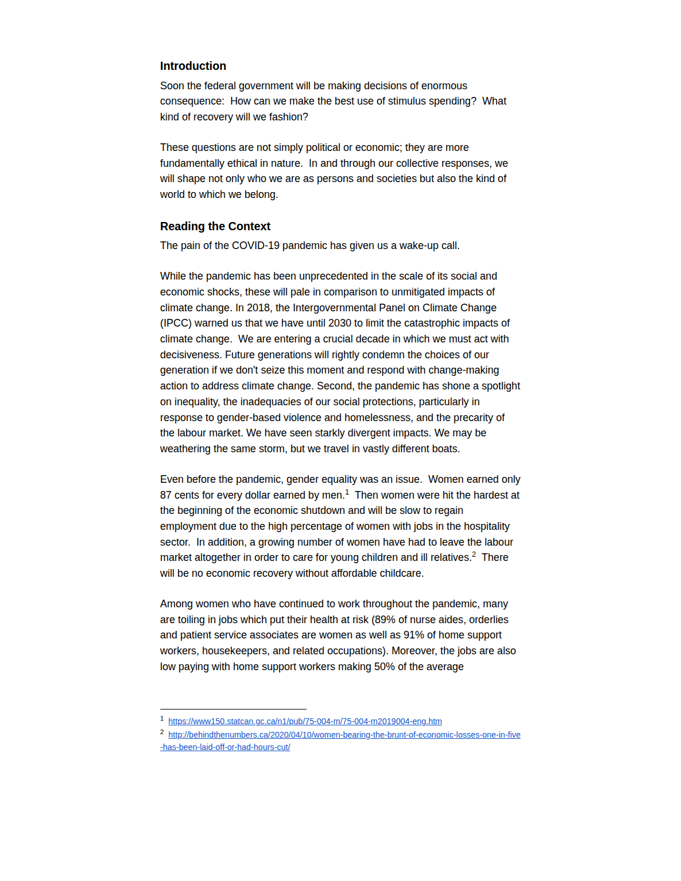Introduction
Soon the federal government will be making decisions of enormous consequence: How can we make the best use of stimulus spending? What kind of recovery will we fashion?
These questions are not simply political or economic; they are more fundamentally ethical in nature. In and through our collective responses, we will shape not only who we are as persons and societies but also the kind of world to which we belong.
Reading the Context
The pain of the COVID-19 pandemic has given us a wake-up call.
While the pandemic has been unprecedented in the scale of its social and economic shocks, these will pale in comparison to unmitigated impacts of climate change. In 2018, the Intergovernmental Panel on Climate Change (IPCC) warned us that we have until 2030 to limit the catastrophic impacts of climate change. We are entering a crucial decade in which we must act with decisiveness. Future generations will rightly condemn the choices of our generation if we don't seize this moment and respond with change-making action to address climate change. Second, the pandemic has shone a spotlight on inequality, the inadequacies of our social protections, particularly in response to gender-based violence and homelessness, and the precarity of the labour market. We have seen starkly divergent impacts. We may be weathering the same storm, but we travel in vastly different boats.
Even before the pandemic, gender equality was an issue. Women earned only 87 cents for every dollar earned by men.1 Then women were hit the hardest at the beginning of the economic shutdown and will be slow to regain employment due to the high percentage of women with jobs in the hospitality sector. In addition, a growing number of women have had to leave the labour market altogether in order to care for young children and ill relatives.2 There will be no economic recovery without affordable childcare.
Among women who have continued to work throughout the pandemic, many are toiling in jobs which put their health at risk (89% of nurse aides, orderlies and patient service associates are women as well as 91% of home support workers, housekeepers, and related occupations). Moreover, the jobs are also low paying with home support workers making 50% of the average
1 https://www150.statcan.gc.ca/n1/pub/75-004-m/75-004-m2019004-eng.htm
2 http://behindthenumbers.ca/2020/04/10/women-bearing-the-brunt-of-economic-losses-one-in-five-has-been-laid-off-or-had-hours-cut/